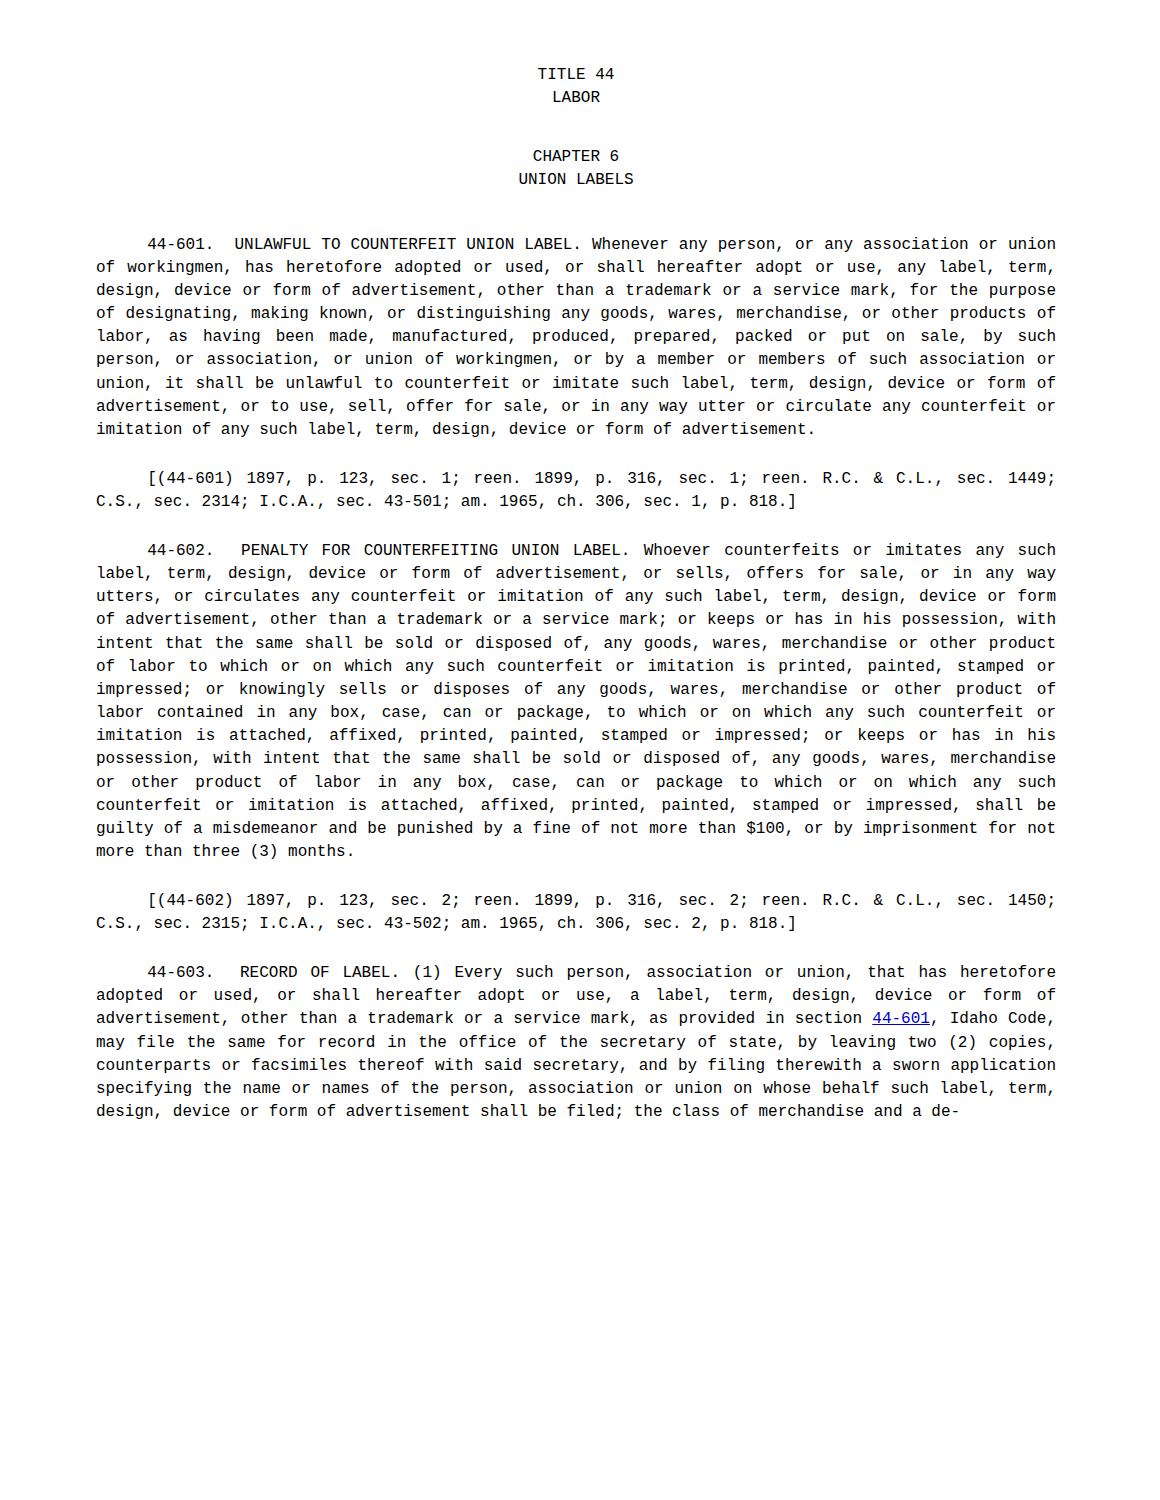TITLE 44
LABOR
CHAPTER 6
UNION LABELS
44-601. UNLAWFUL TO COUNTERFEIT UNION LABEL. Whenever any person, or any association or union of workingmen, has heretofore adopted or used, or shall hereafter adopt or use, any label, term, design, device or form of advertisement, other than a trademark or a service mark, for the purpose of designating, making known, or distinguishing any goods, wares, merchandise, or other products of labor, as having been made, manufactured, produced, prepared, packed or put on sale, by such person, or association, or union of workingmen, or by a member or members of such association or union, it shall be unlawful to counterfeit or imitate such label, term, design, device or form of advertisement, or to use, sell, offer for sale, or in any way utter or circulate any counterfeit or imitation of any such label, term, design, device or form of advertisement.
[(44-601) 1897, p. 123, sec. 1; reen. 1899, p. 316, sec. 1; reen. R.C. & C.L., sec. 1449; C.S., sec. 2314; I.C.A., sec. 43-501; am. 1965, ch. 306, sec. 1, p. 818.]
44-602. PENALTY FOR COUNTERFEITING UNION LABEL. Whoever counterfeits or imitates any such label, term, design, device or form of advertisement, or sells, offers for sale, or in any way utters, or circulates any counterfeit or imitation of any such label, term, design, device or form of advertisement, other than a trademark or a service mark; or keeps or has in his possession, with intent that the same shall be sold or disposed of, any goods, wares, merchandise or other product of labor to which or on which any such counterfeit or imitation is printed, painted, stamped or impressed; or knowingly sells or disposes of any goods, wares, merchandise or other product of labor contained in any box, case, can or package, to which or on which any such counterfeit or imitation is attached, affixed, printed, painted, stamped or impressed; or keeps or has in his possession, with intent that the same shall be sold or disposed of, any goods, wares, merchandise or other product of labor in any box, case, can or package to which or on which any such counterfeit or imitation is attached, affixed, printed, painted, stamped or impressed, shall be guilty of a misdemeanor and be punished by a fine of not more than $100, or by imprisonment for not more than three (3) months.
[(44-602) 1897, p. 123, sec. 2; reen. 1899, p. 316, sec. 2; reen. R.C. & C.L., sec. 1450; C.S., sec. 2315; I.C.A., sec. 43-502; am. 1965, ch. 306, sec. 2, p. 818.]
44-603. RECORD OF LABEL. (1) Every such person, association or union, that has heretofore adopted or used, or shall hereafter adopt or use, a label, term, design, device or form of advertisement, other than a trademark or a service mark, as provided in section 44-601, Idaho Code, may file the same for record in the office of the secretary of state, by leaving two (2) copies, counterparts or facsimiles thereof with said secretary, and by filing therewith a sworn application specifying the name or names of the person, association or union on whose behalf such label, term, design, device or form of advertisement shall be filed; the class of merchandise and a de-